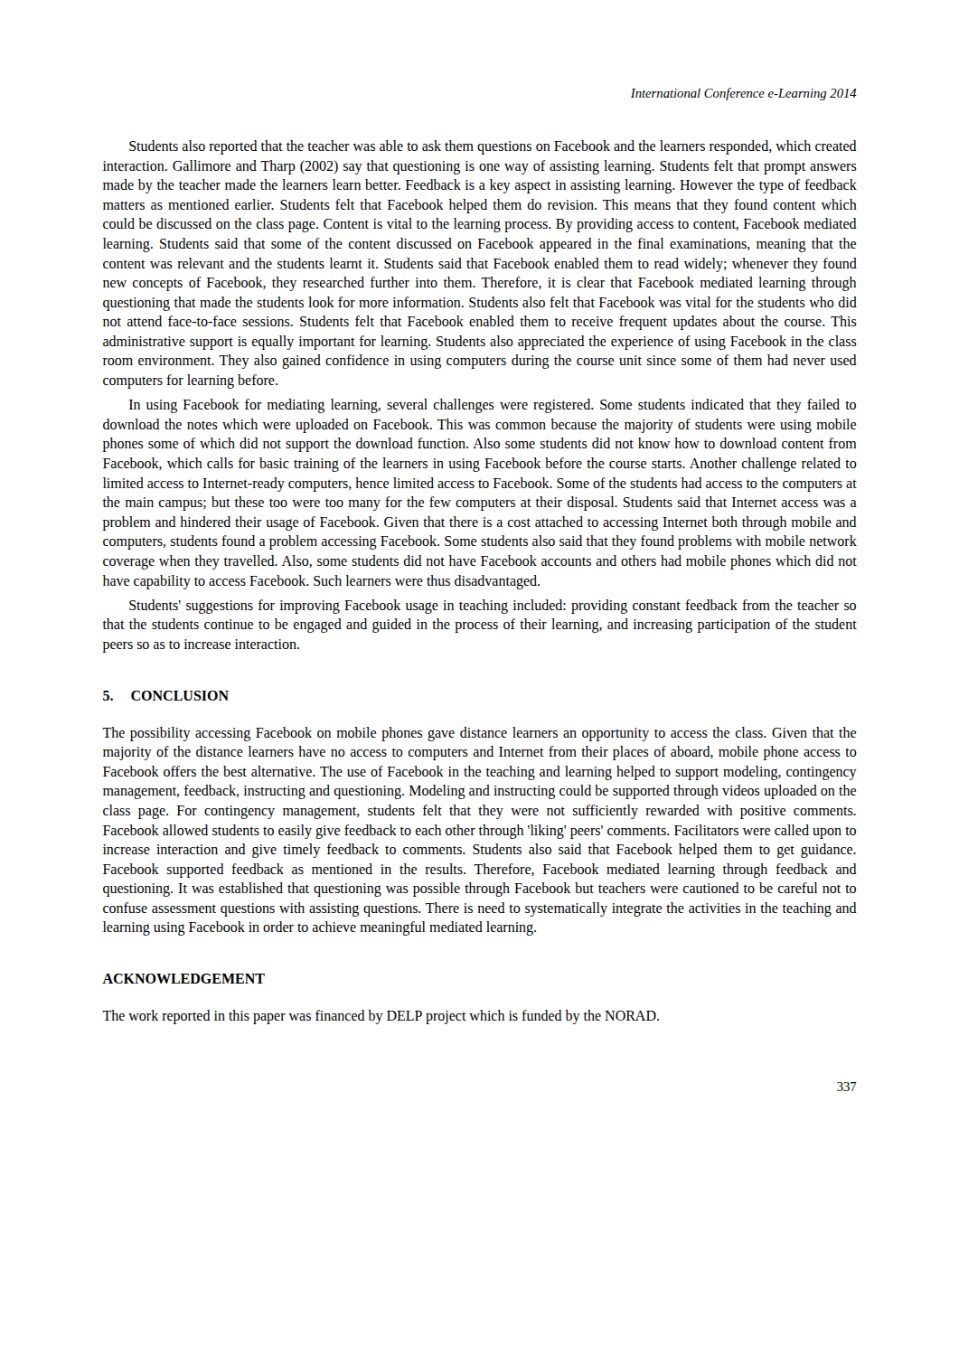International Conference e-Learning 2014
Students also reported that the teacher was able to ask them questions on Facebook and the learners responded, which created interaction. Gallimore and Tharp (2002) say that questioning is one way of assisting learning. Students felt that prompt answers made by the teacher made the learners learn better. Feedback is a key aspect in assisting learning. However the type of feedback matters as mentioned earlier. Students felt that Facebook helped them do revision. This means that they found content which could be discussed on the class page. Content is vital to the learning process. By providing access to content, Facebook mediated learning. Students said that some of the content discussed on Facebook appeared in the final examinations, meaning that the content was relevant and the students learnt it. Students said that Facebook enabled them to read widely; whenever they found new concepts of Facebook, they researched further into them. Therefore, it is clear that Facebook mediated learning through questioning that made the students look for more information. Students also felt that Facebook was vital for the students who did not attend face-to-face sessions. Students felt that Facebook enabled them to receive frequent updates about the course. This administrative support is equally important for learning. Students also appreciated the experience of using Facebook in the class room environment. They also gained confidence in using computers during the course unit since some of them had never used computers for learning before.
In using Facebook for mediating learning, several challenges were registered. Some students indicated that they failed to download the notes which were uploaded on Facebook. This was common because the majority of students were using mobile phones some of which did not support the download function. Also some students did not know how to download content from Facebook, which calls for basic training of the learners in using Facebook before the course starts. Another challenge related to limited access to Internet-ready computers, hence limited access to Facebook. Some of the students had access to the computers at the main campus; but these too were too many for the few computers at their disposal. Students said that Internet access was a problem and hindered their usage of Facebook. Given that there is a cost attached to accessing Internet both through mobile and computers, students found a problem accessing Facebook. Some students also said that they found problems with mobile network coverage when they travelled. Also, some students did not have Facebook accounts and others had mobile phones which did not have capability to access Facebook. Such learners were thus disadvantaged.
Students' suggestions for improving Facebook usage in teaching included: providing constant feedback from the teacher so that the students continue to be engaged and guided in the process of their learning, and increasing participation of the student peers so as to increase interaction.
5. CONCLUSION
The possibility accessing Facebook on mobile phones gave distance learners an opportunity to access the class. Given that the majority of the distance learners have no access to computers and Internet from their places of aboard, mobile phone access to Facebook offers the best alternative. The use of Facebook in the teaching and learning helped to support modeling, contingency management, feedback, instructing and questioning. Modeling and instructing could be supported through videos uploaded on the class page. For contingency management, students felt that they were not sufficiently rewarded with positive comments. Facebook allowed students to easily give feedback to each other through 'liking' peers' comments. Facilitators were called upon to increase interaction and give timely feedback to comments. Students also said that Facebook helped them to get guidance. Facebook supported feedback as mentioned in the results. Therefore, Facebook mediated learning through feedback and questioning. It was established that questioning was possible through Facebook but teachers were cautioned to be careful not to confuse assessment questions with assisting questions. There is need to systematically integrate the activities in the teaching and learning using Facebook in order to achieve meaningful mediated learning.
ACKNOWLEDGEMENT
The work reported in this paper was financed by DELP project which is funded by the NORAD.
337